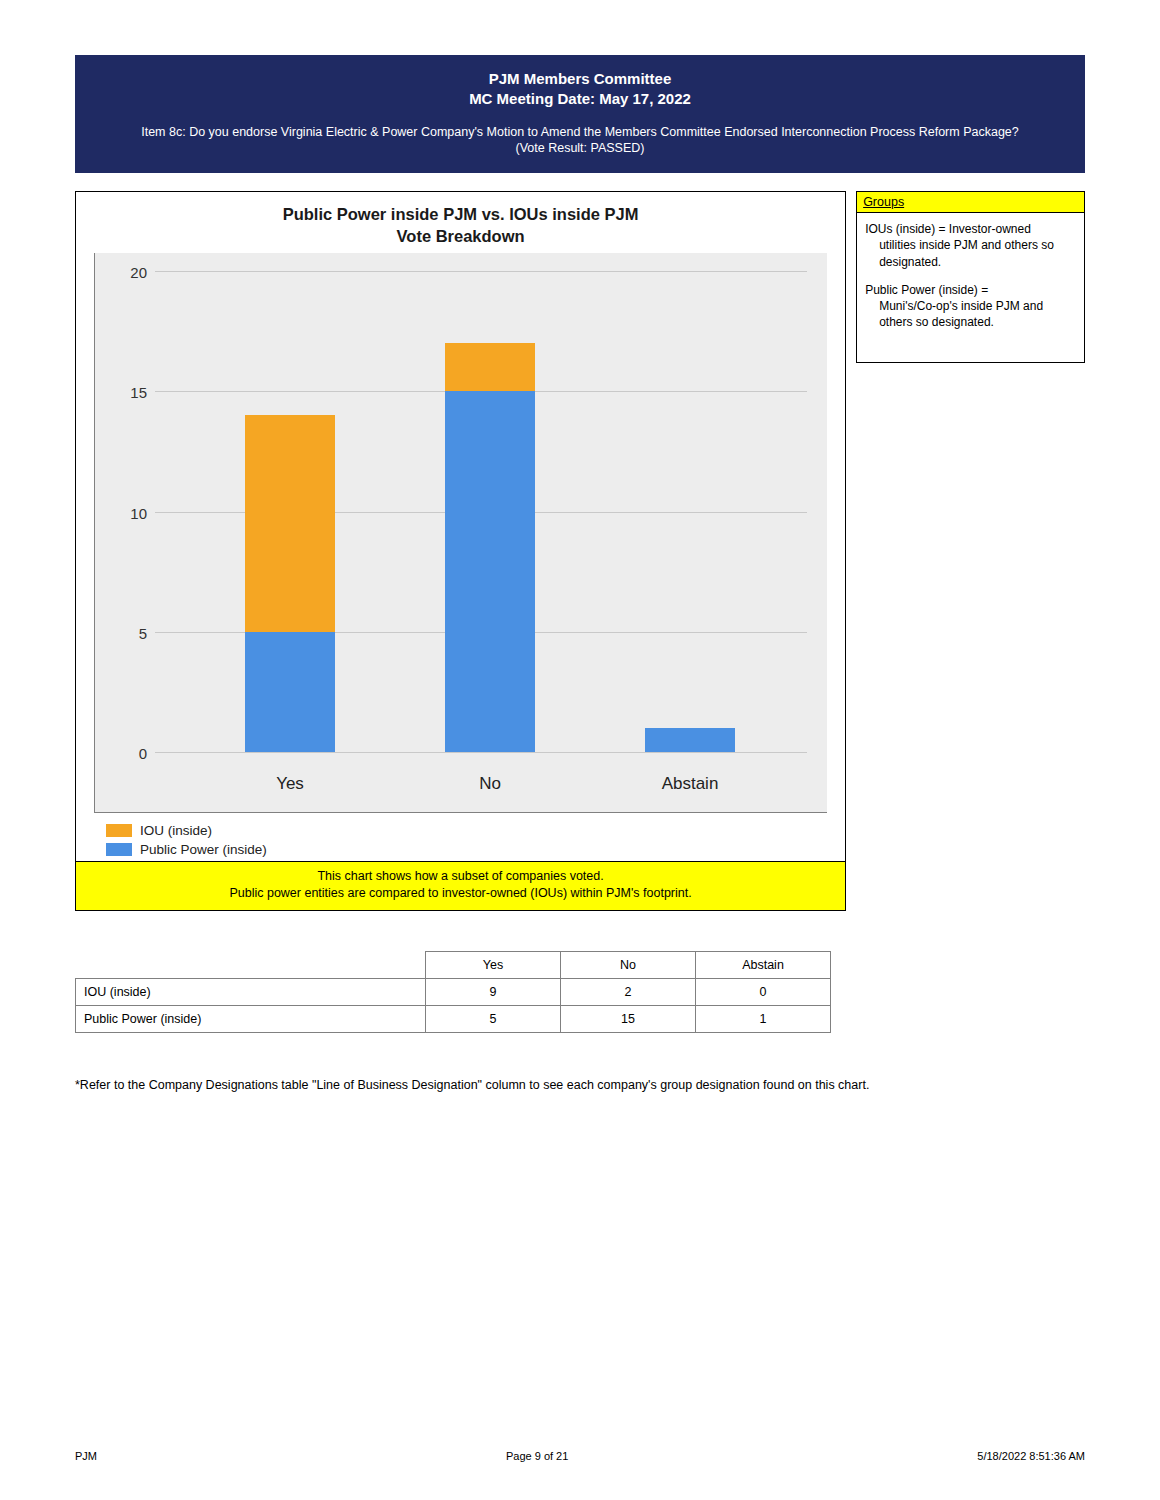PJM Members Committee
MC Meeting Date: May 17, 2022
Item 8c: Do you endorse Virginia Electric & Power Company's Motion to Amend the Members Committee Endorsed Interconnection Process Reform Package?
(Vote Result: PASSED)
Public Power inside PJM vs. IOUs inside PJM
Vote Breakdown
20
15
10
5
0
Yes
No
Abstain
IOU (inside)
Public Power (inside)
This chart shows how a subset of companies voted.
Public power entities are compared to investor-owned (IOUs) within PJM's footprint.
Groups
IOUs (inside) = Investor-owned utilities inside PJM and others so designated.
Public Power (inside) = Muni's/Co-op's inside PJM and others so designated.
| | Yes | No | Abstain |
| IOU (inside) | 9 | 2 | 0 |
| Public Power (inside) | 5 | 15 | 1 |
*Refer to the Company Designations table "Line of Business Designation" column to see each company's group designation found on this chart.
PJM Page 9 of 21 5/18/2022 8:51:36 AM